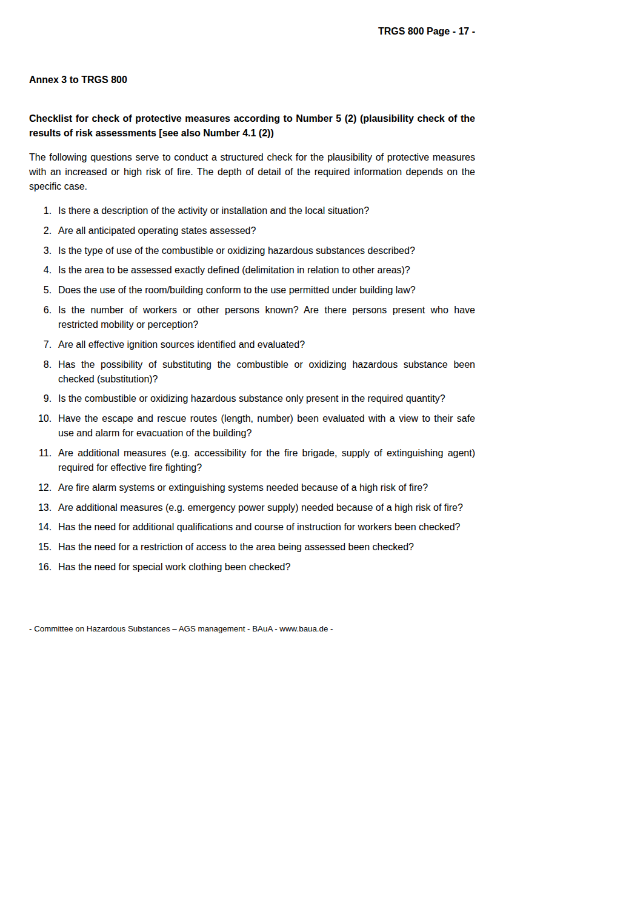TRGS 800 Page - 17 -
Annex 3 to TRGS 800
Checklist for check of protective measures according to Number 5 (2) (plausibility check of the results of risk assessments [see also Number 4.1 (2))
The following questions serve to conduct a structured check for the plausibility of protective measures with an increased or high risk of fire. The depth of detail of the required information depends on the specific case.
Is there a description of the activity or installation and the local situation?
Are all anticipated operating states assessed?
Is the type of use of the combustible or oxidizing hazardous substances described?
Is the area to be assessed exactly defined (delimitation in relation to other areas)?
Does the use of the room/building conform to the use permitted under building law?
Is the number of workers or other persons known? Are there persons present who have restricted mobility or perception?
Are all effective ignition sources identified and evaluated?
Has the possibility of substituting the combustible or oxidizing hazardous substance been checked (substitution)?
Is the combustible or oxidizing hazardous substance only present in the required quantity?
Have the escape and rescue routes (length, number) been evaluated with a view to their safe use and alarm for evacuation of the building?
Are additional measures (e.g. accessibility for the fire brigade, supply of extinguishing agent) required for effective fire fighting?
Are fire alarm systems or extinguishing systems needed because of a high risk of fire?
Are additional measures (e.g. emergency power supply) needed because of a high risk of fire?
Has the need for additional qualifications and course of instruction for workers been checked?
Has the need for a restriction of access to the area being assessed been checked?
Has the need for special work clothing been checked?
- Committee on Hazardous Substances – AGS management - BAuA - www.baua.de -